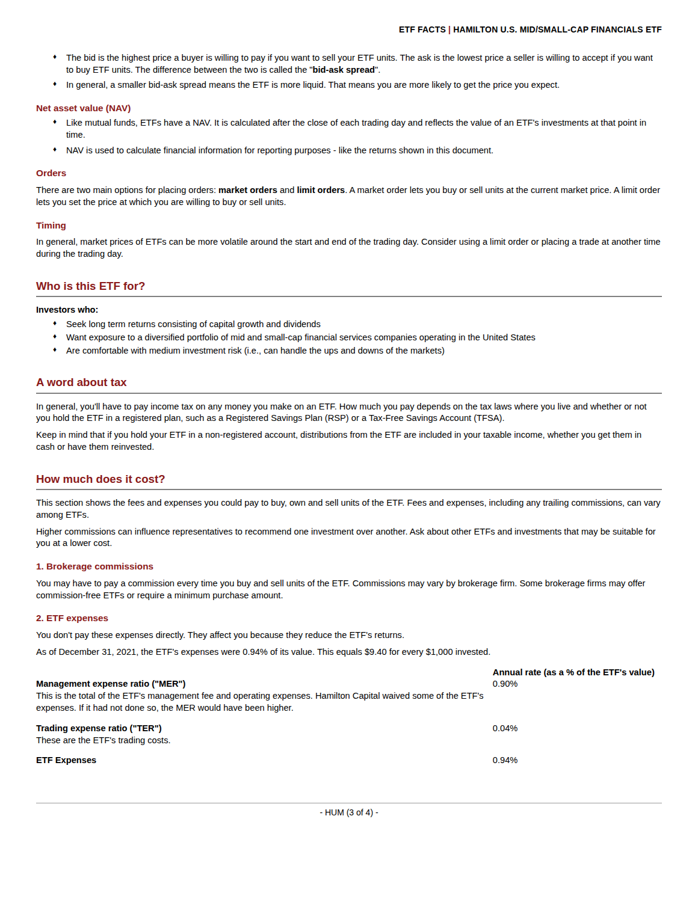ETF FACTS | HAMILTON U.S. MID/SMALL-CAP FINANCIALS ETF
The bid is the highest price a buyer is willing to pay if you want to sell your ETF units. The ask is the lowest price a seller is willing to accept if you want to buy ETF units. The difference between the two is called the "bid-ask spread".
In general, a smaller bid-ask spread means the ETF is more liquid. That means you are more likely to get the price you expect.
Net asset value (NAV)
Like mutual funds, ETFs have a NAV. It is calculated after the close of each trading day and reflects the value of an ETF's investments at that point in time.
NAV is used to calculate financial information for reporting purposes - like the returns shown in this document.
Orders
There are two main options for placing orders: market orders and limit orders. A market order lets you buy or sell units at the current market price. A limit order lets you set the price at which you are willing to buy or sell units.
Timing
In general, market prices of ETFs can be more volatile around the start and end of the trading day. Consider using a limit order or placing a trade at another time during the trading day.
Who is this ETF for?
Investors who:
Seek long term returns consisting of capital growth and dividends
Want exposure to a diversified portfolio of mid and small-cap financial services companies operating in the United States
Are comfortable with medium investment risk (i.e., can handle the ups and downs of the markets)
A word about tax
In general, you'll have to pay income tax on any money you make on an ETF. How much you pay depends on the tax laws where you live and whether or not you hold the ETF in a registered plan, such as a Registered Savings Plan (RSP) or a Tax-Free Savings Account (TFSA).
Keep in mind that if you hold your ETF in a non-registered account, distributions from the ETF are included in your taxable income, whether you get them in cash or have them reinvested.
How much does it cost?
This section shows the fees and expenses you could pay to buy, own and sell units of the ETF. Fees and expenses, including any trailing commissions, can vary among ETFs.
Higher commissions can influence representatives to recommend one investment over another. Ask about other ETFs and investments that may be suitable for you at a lower cost.
1. Brokerage commissions
You may have to pay a commission every time you buy and sell units of the ETF. Commissions may vary by brokerage firm. Some brokerage firms may offer commission-free ETFs or require a minimum purchase amount.
2. ETF expenses
You don't pay these expenses directly. They affect you because they reduce the ETF's returns.
As of December 31, 2021, the ETF's expenses were 0.94% of its value. This equals $9.40 for every $1,000 invested.
| | Annual rate (as a % of the ETF's value) |
| Management expense ratio ("MER") | 0.90% |
| This is the total of the ETF's management fee and operating expenses. Hamilton Capital waived some of the ETF's expenses. If it had not done so, the MER would have been higher. | |
| Trading expense ratio ("TER") | 0.04% |
| These are the ETF's trading costs. | |
| ETF Expenses | 0.94% |
- HUM (3 of 4) -